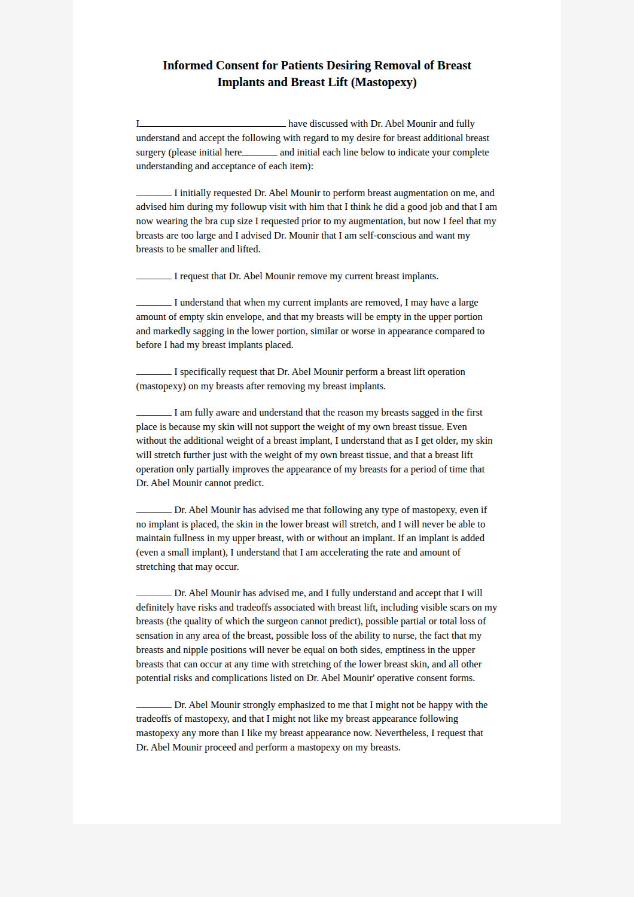Informed Consent for Patients Desiring Removal of Breast Implants and Breast Lift (Mastopexy)
I have discussed with Dr. Abel Mounir and fully understand and accept the following with regard to my desire for breast additional breast surgery (please initial here and initial each line below to indicate your complete understanding and acceptance of each item):
I initially requested Dr. Abel Mounir to perform breast augmentation on me, and advised him during my followup visit with him that I think he did a good job and that I am now wearing the bra cup size I requested prior to my augmentation, but now I feel that my breasts are too large and I advised Dr. Mounir that I am self-conscious and want my breasts to be smaller and lifted.
I request that Dr. Abel Mounir remove my current breast implants.
I understand that when my current implants are removed, I may have a large amount of empty skin envelope, and that my breasts will be empty in the upper portion and markedly sagging in the lower portion, similar or worse in appearance compared to before I had my breast implants placed.
I specifically request that Dr. Abel Mounir perform a breast lift operation (mastopexy) on my breasts after removing my breast implants.
I am fully aware and understand that the reason my breasts sagged in the first place is because my skin will not support the weight of my own breast tissue. Even without the additional weight of a breast implant, I understand that as I get older, my skin will stretch further just with the weight of my own breast tissue, and that a breast lift operation only partially improves the appearance of my breasts for a period of time that Dr. Abel Mounir cannot predict.
Dr. Abel Mounir has advised me that following any type of mastopexy, even if no implant is placed, the skin in the lower breast will stretch, and I will never be able to maintain fullness in my upper breast, with or without an implant. If an implant is added (even a small implant), I understand that I am accelerating the rate and amount of stretching that may occur.
Dr. Abel Mounir has advised me, and I fully understand and accept that I will definitely have risks and tradeoffs associated with breast lift, including visible scars on my breasts (the quality of which the surgeon cannot predict), possible partial or total loss of sensation in any area of the breast, possible loss of the ability to nurse, the fact that my breasts and nipple positions will never be equal on both sides, emptiness in the upper breasts that can occur at any time with stretching of the lower breast skin, and all other potential risks and complications listed on Dr. Abel Mounir' operative consent forms.
Dr. Abel Mounir strongly emphasized to me that I might not be happy with the tradeoffs of mastopexy, and that I might not like my breast appearance following mastopexy any more than I like my breast appearance now. Nevertheless, I request that Dr. Abel Mounir proceed and perform a mastopexy on my breasts.